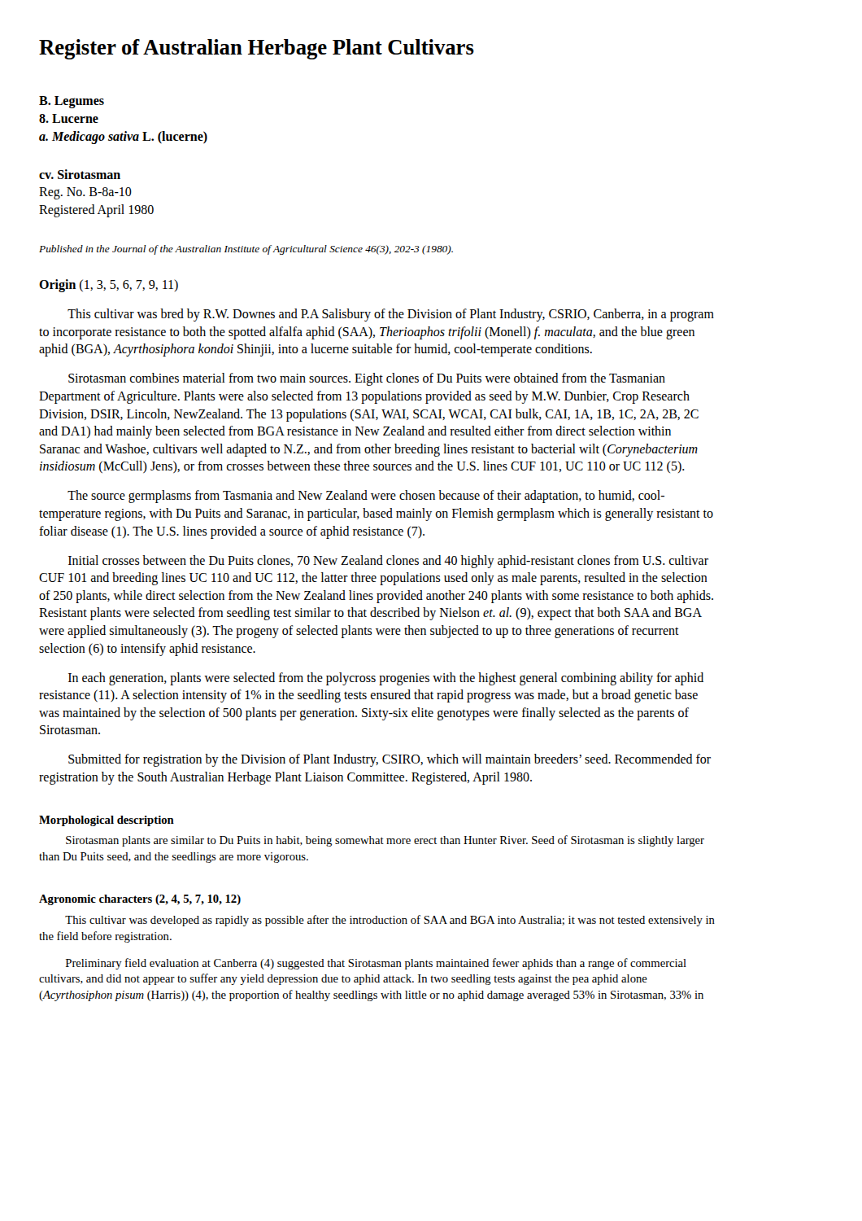Register of Australian Herbage Plant Cultivars
B. Legumes
8. Lucerne
a. Medicago sativa L. (lucerne)
cv. Sirotasman
Reg. No. B-8a-10
Registered April 1980
Published in the Journal of the Australian Institute of Agricultural Science 46(3), 202-3 (1980).
Origin (1, 3, 5, 6, 7, 9, 11)
This cultivar was bred by R.W. Downes and P.A Salisbury of the Division of Plant Industry, CSRIO, Canberra, in a program to incorporate resistance to both the spotted alfalfa aphid (SAA), Therioaphos trifolii (Monell) f. maculata, and the blue green aphid (BGA), Acyrthosiphora kondoi Shinjii, into a lucerne suitable for humid, cool-temperate conditions.
Sirotasman combines material from two main sources. Eight clones of Du Puits were obtained from the Tasmanian Department of Agriculture. Plants were also selected from 13 populations provided as seed by M.W. Dunbier, Crop Research Division, DSIR, Lincoln, NewZealand. The 13 populations (SAI, WAI, SCAI, WCAI, CAI bulk, CAI, 1A, 1B, 1C, 2A, 2B, 2C and DA1) had mainly been selected from BGA resistance in New Zealand and resulted either from direct selection within Saranac and Washoe, cultivars well adapted to N.Z., and from other breeding lines resistant to bacterial wilt (Corynebacterium insidiosum (McCull) Jens), or from crosses between these three sources and the U.S. lines CUF 101, UC 110 or UC 112 (5).
The source germplasms from Tasmania and New Zealand were chosen because of their adaptation, to humid, cool-temperature regions, with Du Puits and Saranac, in particular, based mainly on Flemish germplasm which is generally resistant to foliar disease (1). The U.S. lines provided a source of aphid resistance (7).
Initial crosses between the Du Puits clones, 70 New Zealand clones and 40 highly aphid-resistant clones from U.S. cultivar CUF 101 and breeding lines UC 110 and UC 112, the latter three populations used only as male parents, resulted in the selection of 250 plants, while direct selection from the New Zealand lines provided another 240 plants with some resistance to both aphids. Resistant plants were selected from seedling test similar to that described by Nielson et. al. (9), expect that both SAA and BGA were applied simultaneously (3). The progeny of selected plants were then subjected to up to three generations of recurrent selection (6) to intensify aphid resistance.
In each generation, plants were selected from the polycross progenies with the highest general combining ability for aphid resistance (11). A selection intensity of 1% in the seedling tests ensured that rapid progress was made, but a broad genetic base was maintained by the selection of 500 plants per generation. Sixty-six elite genotypes were finally selected as the parents of Sirotasman.
Submitted for registration by the Division of Plant Industry, CSIRO, which will maintain breeders’ seed. Recommended for registration by the South Australian Herbage Plant Liaison Committee. Registered, April 1980.
Morphological description
Sirotasman plants are similar to Du Puits in habit, being somewhat more erect than Hunter River. Seed of Sirotasman is slightly larger than Du Puits seed, and the seedlings are more vigorous.
Agronomic characters (2, 4, 5, 7, 10, 12)
This cultivar was developed as rapidly as possible after the introduction of SAA and BGA into Australia; it was not tested extensively in the field before registration.
Preliminary field evaluation at Canberra (4) suggested that Sirotasman plants maintained fewer aphids than a range of commercial cultivars, and did not appear to suffer any yield depression due to aphid attack. In two seedling tests against the pea aphid alone (Acyrthosiphon pisum (Harris)) (4), the proportion of healthy seedlings with little or no aphid damage averaged 53% in Sirotasman, 33% in